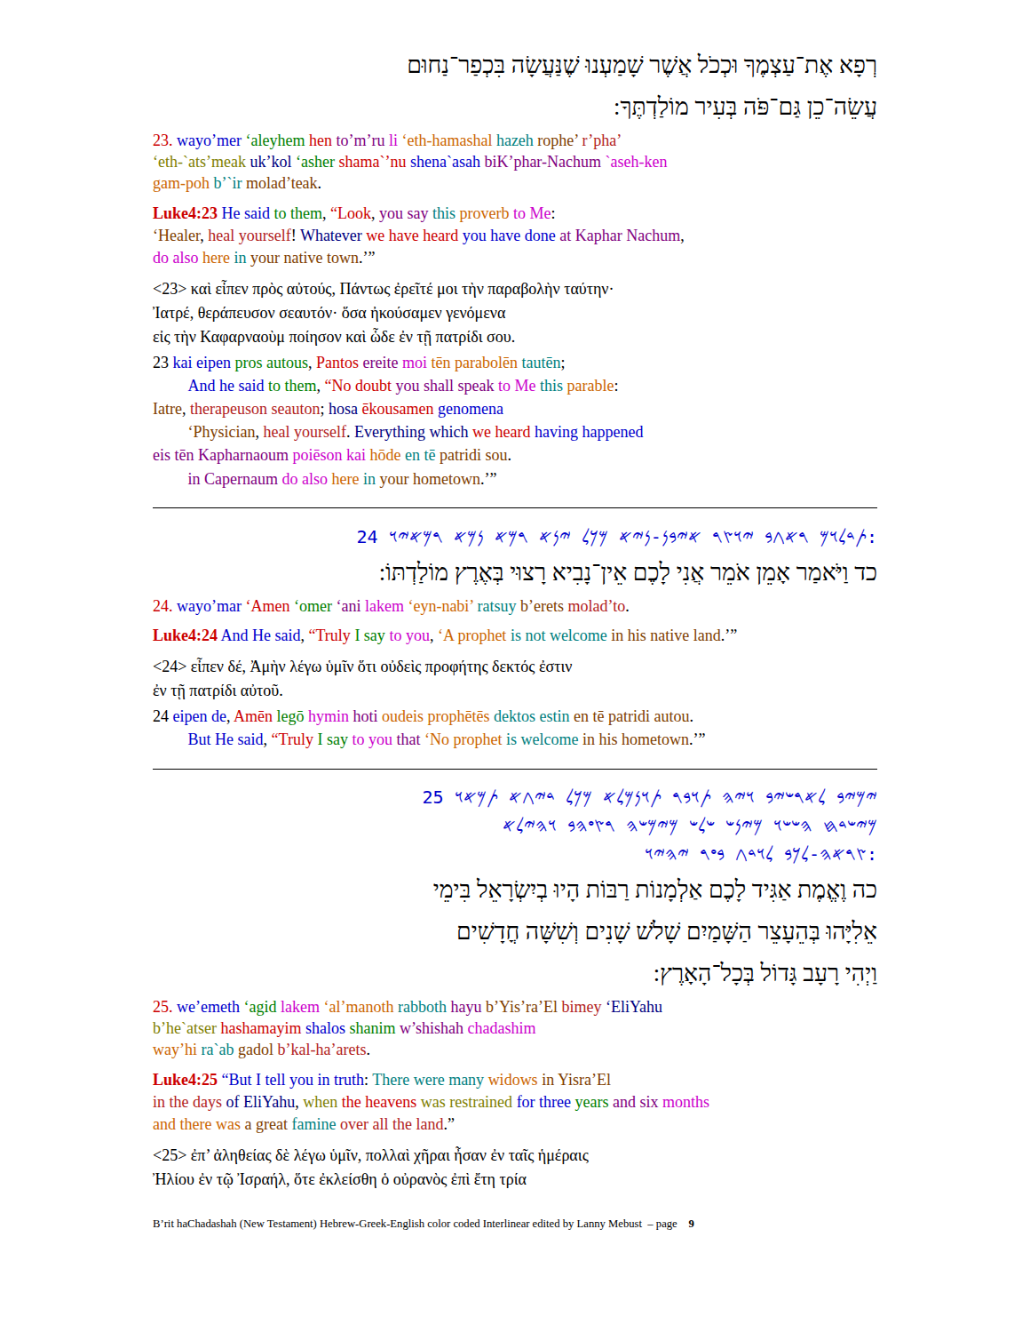רְפָא אֶת־עַצְמֶךָ וּכְכֹל אֲשֶׁר שָׁמַעְנוּ שֶׁנַּעֲשָׂה בִּכְפַר־נַחוּם
עֲשֵׂה־כֵן גַּם־פֹּה בְּעִיר מוֹלַדְתֶּךָ:
23. wayo’mer ‘aleyhem hen to’m’ru li ‘eth-hamashal hazeh rophe’ r’pha’
‘eth-`ats’meak uk’kol ‘asher shama`’nu shena`asah biK’phar-Nachum `aseh-ken
gam-poh b’`ir molad’teak.
Luke4:23 He said to them, “Look, you say this proverb to Me:
‘Healer, heal yourself! Whatever we have heard you have done at Kaphar Nachum,
do also here in your native town.’”
<23> καὶ εἶπεν πρὸς αὐτούς, Πάντως ἐρεῖτέ μοι τὴν παραβολὴν ταύτην·
Ἰατρέ, θεράπευσον σεαυτόν· ὅσα ἠκούσαμεν γενόμενα
εἰς τὴν Καφαρναοὺμ ποίησον καὶ ὧδε ἐν τῇ πατρίδι σου.
23 kai eipen pros autous, Pantos ereite moi tēn parabolēn tautēn;
And he said to them, “No doubt you shall speak to Me this parable: Iatre, therapeuson seauton; hosa ēkousamen genomena
‘Physician, heal yourself. Everything which we heard having happened eis tēn Kapharnaoum poiēson kai hōde en tē patridi sou.
in Capernaum do also here in your hometown.’”
:𐤕𐤃𐤋𐤅𐤌 𐤓𐤀𐤂𐤁 𐤉𐤅𐤑𐤓 𐤀𐤉𐤁𐤍-𐤍𐤉𐤀 𐤌𐤊𐤋 𐤉𐤍𐤀 𐤓𐤌𐤀 𐤍𐤌𐤀 𐤓𐤌𐤀𐤉𐤅 24
כד וַיֹּאמַר אָמֵן אֹמֵר אֲנִי לָכֶם אֵין־נָבִיא רָצוּי בְּאֶרֶץ מוֹלַדְתּוֹ:
24. wayo’mar ‘Amen ‘omer ‘ani lakem ‘eyn-nabi’ ratsuy b’erets molad’to.
Luke4:24 And He said, “Truly I say to you, ‘A prophet is not welcome in his native land.’”
<24> εἶπεν δέ, Ἀμὴν λέγω ὑμῖν ὅτι οὐδεὶς προφήτης δεκτός ἐστιν
ἐν τῇ πατρίδι αὐτοῦ.
24 eipen de, Amēn legō hymin hoti oudeis prophētēs dektos estin en tē patridi autou.
But He said, “Truly I say to you that ‘No prophet is welcome in his hometown.’”
𐤉𐤌𐤉𐤁 𐤋𐤀𐤓𐤔𐤉𐤁 𐤅𐤉𐤄 𐤕𐤅𐤁𐤓 𐤕𐤅𐤍𐤌𐤋𐤀 𐤌𐤊𐤋 𐤃𐤉𐤂𐤀 𐤕𐤌𐤀𐤅 25
𐤌𐤉𐤔𐤃𐤇 𐤄𐤔𐤔𐤅 𐤌𐤉𐤍𐤔 𐤔𐤋𐤔 𐤌𐤉𐤌𐤔𐤄 𐤓𐤑𐤏𐤄𐤁 𐤅𐤄𐤉𐤋𐤀
:𐤑𐤓𐤀𐤄-𐤋𐤊𐤁 𐤋𐤅𐤃𐤂 𐤁𐤏𐤓 𐤉𐤄𐤉𐤅
כה וֶאֱמֶת אַגִּיד לָכֶם אַלְמָנוֹת רַבּוֹת הָיוּ בְיִשְׂרָאֵל בִּימֵי
אֵלִיָּהוּ בְּהֵעָצֵר הַשָּׁמַיִם שָׁלֹשׁ שָׁנִים וְשִׁשָּׁה חֳדָשִׁים
וַיְהִי רָעָב גָּדוֹל בְּכָל־הָאָרֶץ:
25. we’emeth ‘agid lakem ‘al’manoth rabboth hayu b’Yis’ra’El bimey ‘EliYahu
b’he`atser hashamayim shalos shanim w’shishah chadashim
way’hi ra`ab gadol b’kal-ha’arets.
Luke4:25 “But I tell you in truth: There were many widows in Yisra’El
in the days of EliYahu, when the heavens was restrained for three years and six months
and there was a great famine over all the land.”
<25> ἐπ’ ἀληθείας δὲ λέγω ὑμῖν, πολλαὶ χῆραι ἦσαν ἐν ταῖς ἡμέραις
Ἠλίου ἐν τῷ Ἰσραήλ, ὅτε ἐκλείσθη ὁ οὐρανὸς ἐπὶ ἔτη τρία
B’rit haChadashah (New Testament) Hebrew-Greek-English color coded Interlinear edited by Lanny Mebust – page 9